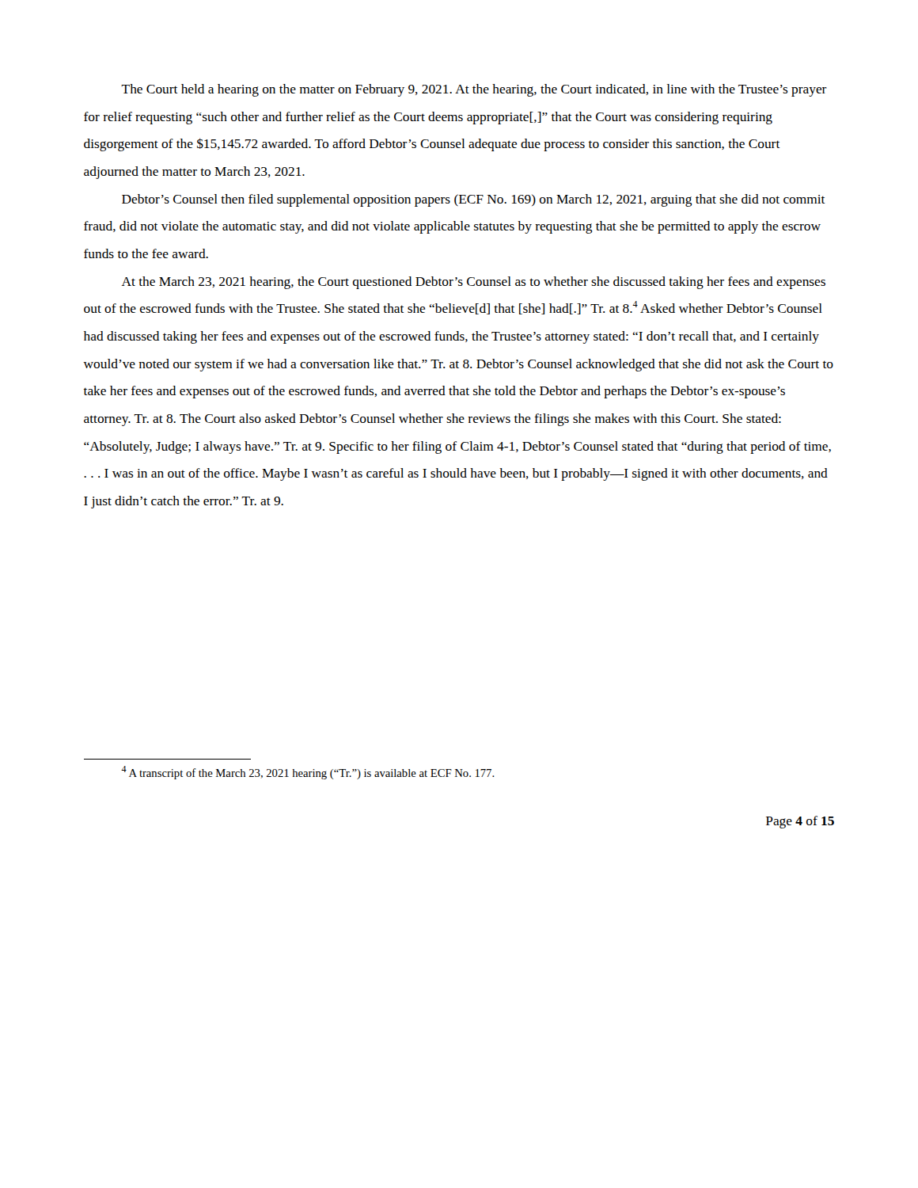The Court held a hearing on the matter on February 9, 2021. At the hearing, the Court indicated, in line with the Trustee’s prayer for relief requesting “such other and further relief as the Court deems appropriate[,]” that the Court was considering requiring disgorgement of the $15,145.72 awarded. To afford Debtor’s Counsel adequate due process to consider this sanction, the Court adjourned the matter to March 23, 2021.
Debtor’s Counsel then filed supplemental opposition papers (ECF No. 169) on March 12, 2021, arguing that she did not commit fraud, did not violate the automatic stay, and did not violate applicable statutes by requesting that she be permitted to apply the escrow funds to the fee award.
At the March 23, 2021 hearing, the Court questioned Debtor’s Counsel as to whether she discussed taking her fees and expenses out of the escrowed funds with the Trustee. She stated that she “believe[d] that [she] had[.]” Tr. at 8.4 Asked whether Debtor’s Counsel had discussed taking her fees and expenses out of the escrowed funds, the Trustee’s attorney stated: “I don’t recall that, and I certainly would’ve noted our system if we had a conversation like that.” Tr. at 8. Debtor’s Counsel acknowledged that she did not ask the Court to take her fees and expenses out of the escrowed funds, and averred that she told the Debtor and perhaps the Debtor’s ex-spouse’s attorney. Tr. at 8. The Court also asked Debtor’s Counsel whether she reviews the filings she makes with this Court. She stated: “Absolutely, Judge; I always have.” Tr. at 9. Specific to her filing of Claim 4-1, Debtor’s Counsel stated that “during that period of time, . . . I was in an out of the office. Maybe I wasn’t as careful as I should have been, but I probably—I signed it with other documents, and I just didn’t catch the error.” Tr. at 9.
4 A transcript of the March 23, 2021 hearing (“Tr.”) is available at ECF No. 177.
Page 4 of 15